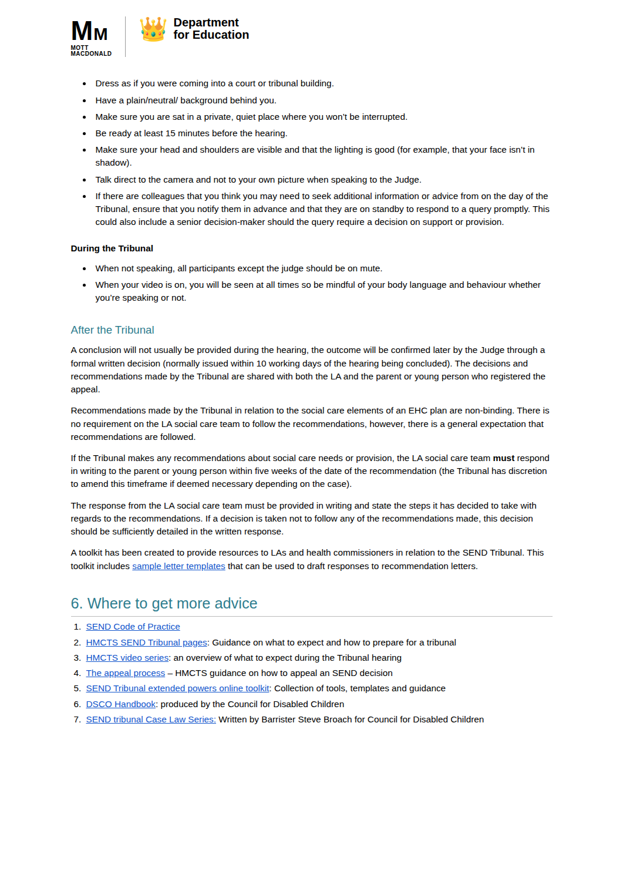MM
MOTT
MACDONALD
👑
Department
for Education
Dress as if you were coming into a court or tribunal building.
Have a plain/neutral/ background behind you.
Make sure you are sat in a private, quiet place where you won’t be interrupted.
Be ready at least 15 minutes before the hearing.
Make sure your head and shoulders are visible and that the lighting is good (for example, that your face isn’t in shadow).
Talk direct to the camera and not to your own picture when speaking to the Judge.
If there are colleagues that you think you may need to seek additional information or advice from on the day of the Tribunal, ensure that you notify them in advance and that they are on standby to respond to a query promptly. This could also include a senior decision-maker should the query require a decision on support or provision.
During the Tribunal
When not speaking, all participants except the judge should be on mute.
When your video is on, you will be seen at all times so be mindful of your body language and behaviour whether you’re speaking or not.
After the Tribunal
A conclusion will not usually be provided during the hearing, the outcome will be confirmed later by the Judge through a formal written decision (normally issued within 10 working days of the hearing being concluded). The decisions and recommendations made by the Tribunal are shared with both the LA and the parent or young person who registered the appeal.
Recommendations made by the Tribunal in relation to the social care elements of an EHC plan are non-binding. There is no requirement on the LA social care team to follow the recommendations, however, there is a general expectation that recommendations are followed.
If the Tribunal makes any recommendations about social care needs or provision, the LA social care team must respond in writing to the parent or young person within five weeks of the date of the recommendation (the Tribunal has discretion to amend this timeframe if deemed necessary depending on the case).
The response from the LA social care team must be provided in writing and state the steps it has decided to take with regards to the recommendations. If a decision is taken not to follow any of the recommendations made, this decision should be sufficiently detailed in the written response.
A toolkit has been created to provide resources to LAs and health commissioners in relation to the SEND Tribunal. This toolkit includes sample letter templates that can be used to draft responses to recommendation letters.
6. Where to get more advice
SEND Code of Practice
HMCTS SEND Tribunal pages: Guidance on what to expect and how to prepare for a tribunal
HMCTS video series: an overview of what to expect during the Tribunal hearing
The appeal process – HMCTS guidance on how to appeal an SEND decision
SEND Tribunal extended powers online toolkit: Collection of tools, templates and guidance
DSCO Handbook: produced by the Council for Disabled Children
SEND tribunal Case Law Series: Written by Barrister Steve Broach for Council for Disabled Children